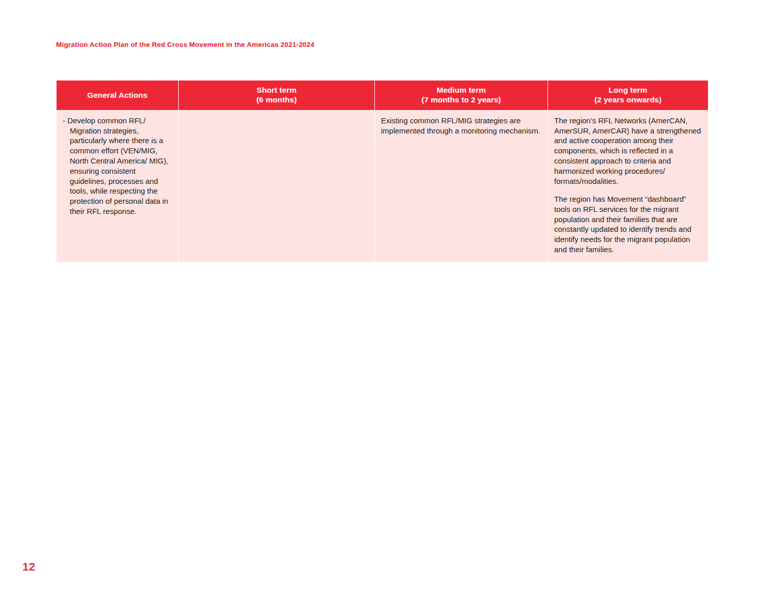Migration Action Plan of the Red Cross Movement in the Americas 2021-2024
| General Actions | Short term (6 months) | Medium term (7 months to 2 years) | Long term (2 years onwards) |
| --- | --- | --- | --- |
| - Develop common RFL/ Migration strategies, particularly where there is a common effort (VEN/MIG, North Central America/ MIG), ensuring consistent guidelines, processes and tools, while respecting the protection of personal data in their RFL response. | | Existing common RFL/MIG strategies are implemented through a monitoring mechanism. | The region’s RFL Networks (AmerCAN, AmerSUR, AmerCAR) have a strengthened and active cooperation among their components, which is reflected in a consistent approach to criteria and harmonized working procedures/ formats/modalities. The region has Movement “dashboard” tools on RFL services for the migrant population and their families that are constantly updated to identify trends and identify needs for the migrant population and their families. |
12